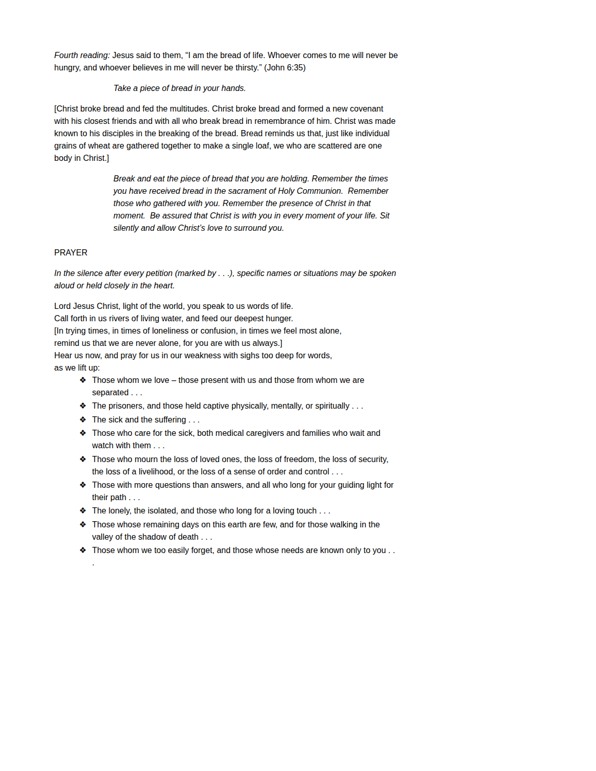Fourth reading: Jesus said to them, “I am the bread of life. Whoever comes to me will never be hungry, and whoever believes in me will never be thirsty.” (John 6:35)
Take a piece of bread in your hands.
[Christ broke bread and fed the multitudes. Christ broke bread and formed a new covenant with his closest friends and with all who break bread in remembrance of him. Christ was made known to his disciples in the breaking of the bread. Bread reminds us that, just like individual grains of wheat are gathered together to make a single loaf, we who are scattered are one body in Christ.]
Break and eat the piece of bread that you are holding. Remember the times you have received bread in the sacrament of Holy Communion. Remember those who gathered with you. Remember the presence of Christ in that moment. Be assured that Christ is with you in every moment of your life. Sit silently and allow Christ’s love to surround you.
PRAYER
In the silence after every petition (marked by . . .), specific names or situations may be spoken aloud or held closely in the heart.
Lord Jesus Christ, light of the world, you speak to us words of life.
Call forth in us rivers of living water, and feed our deepest hunger.
[In trying times, in times of loneliness or confusion, in times we feel most alone,
remind us that we are never alone, for you are with us always.]
Hear us now, and pray for us in our weakness with sighs too deep for words,
as we lift up:
Those whom we love – those present with us and those from whom we are separated . . .
The prisoners, and those held captive physically, mentally, or spiritually . . .
The sick and the suffering . . .
Those who care for the sick, both medical caregivers and families who wait and watch with them . . .
Those who mourn the loss of loved ones, the loss of freedom, the loss of security, the loss of a livelihood, or the loss of a sense of order and control . . .
Those with more questions than answers, and all who long for your guiding light for their path . . .
The lonely, the isolated, and those who long for a loving touch . . .
Those whose remaining days on this earth are few, and for those walking in the valley of the shadow of death . . .
Those whom we too easily forget, and those whose needs are known only to you . . .